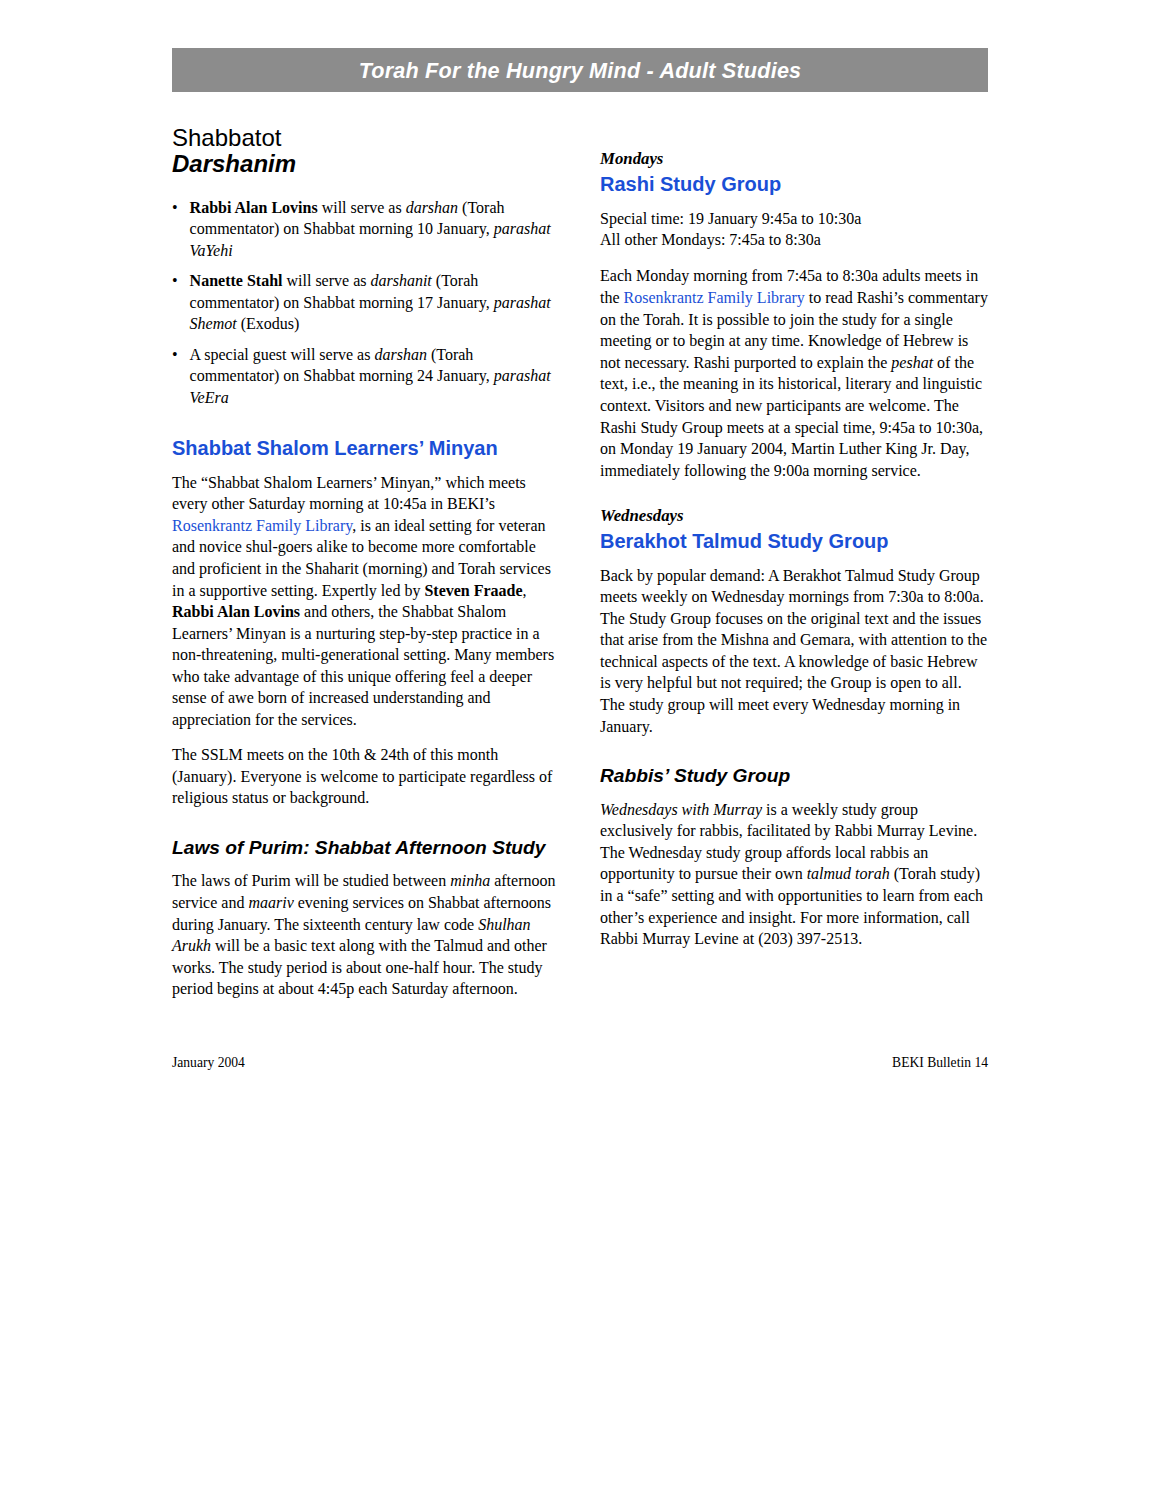Torah For the Hungry Mind - Adult Studies
ShabbatotDarshanim
Rabbi Alan Lovins will serve as darshan (Torah commentator) on Shabbat morning 10 January, parashat VaYehi
Nanette Stahl will serve as darshanit (Torah commentator) on Shabbat morning 17 January, parashat Shemot (Exodus)
A special guest will serve as darshan (Torah commentator) on Shabbat morning 24 January, parashat VeEra
Shabbat Shalom Learners’ Minyan
The “Shabbat Shalom Learners’ Minyan,” which meets every other Saturday morning at 10:45a in BEKI’s Rosenkrantz Family Library, is an ideal setting for veteran and novice shul-goers alike to become more comfortable and proficient in the Shaharit (morning) and Torah services in a supportive setting. Expertly led by Steven Fraade, Rabbi Alan Lovins and others, the Shabbat Shalom Learners’ Minyan is a nurturing step-by-step practice in a non-threatening, multi-generational setting. Many members who take advantage of this unique offering feel a deeper sense of awe born of increased understanding and appreciation for the services.
The SSLM meets on the 10th & 24th of this month (January). Everyone is welcome to participate regardless of religious status or background.
Laws of Purim: Shabbat Afternoon Study
The laws of Purim will be studied between minha afternoon service and maariv evening services on Shabbat afternoons during January. The sixteenth century law code Shulhan Arukh will be a basic text along with the Talmud and other works. The study period is about one-half hour. The study period begins at about 4:45p each Saturday afternoon.
Mondays
Rashi Study Group
Special time: 19 January 9:45a to 10:30a
All other Mondays: 7:45a to 8:30a
Each Monday morning from 7:45a to 8:30a adults meets in the Rosenkrantz Family Library to read Rashi’s commentary on the Torah. It is possible to join the study for a single meeting or to begin at any time. Knowledge of Hebrew is not necessary. Rashi purported to explain the peshat of the text, i.e., the meaning in its historical, literary and linguistic context. Visitors and new participants are welcome. The Rashi Study Group meets at a special time, 9:45a to 10:30a, on Monday 19 January 2004, Martin Luther King Jr. Day, immediately following the 9:00a morning service.
Wednesdays
Berakhot Talmud Study Group
Back by popular demand: A Berakhot Talmud Study Group meets weekly on Wednesday mornings from 7:30a to 8:00a. The Study Group focuses on the original text and the issues that arise from the Mishna and Gemara, with attention to the technical aspects of the text. A knowledge of basic Hebrew is very helpful but not required; the Group is open to all. The study group will meet every Wednesday morning in January.
Rabbis’ Study Group
Wednesdays with Murray is a weekly study group exclusively for rabbis, facilitated by Rabbi Murray Levine. The Wednesday study group affords local rabbis an opportunity to pursue their own talmud torah (Torah study) in a “safe” setting and with opportunities to learn from each other’s experience and insight. For more information, call Rabbi Murray Levine at (203) 397-2513.
January 2004 BEKI Bulletin 14